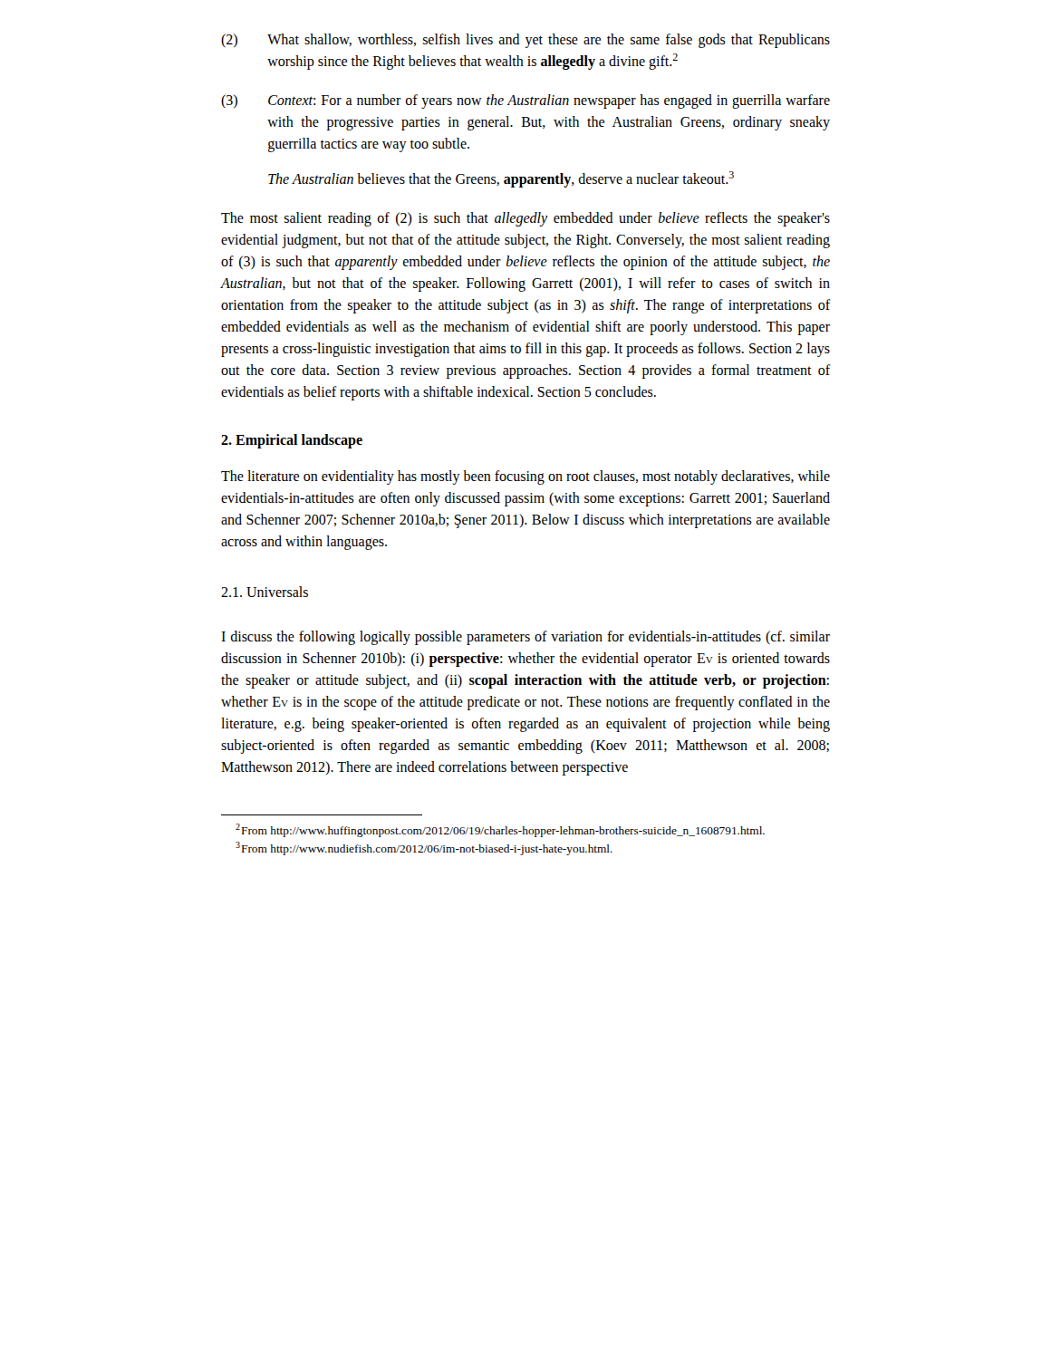(2)
What shallow, worthless, selfish lives and yet these are the same false gods that Republicans worship since the Right believes that wealth is allegedly a divine gift.2
(3)
Context: For a number of years now the Australian newspaper has engaged in guerrilla warfare with the progressive parties in general. But, with the Australian Greens, ordinary sneaky guerrilla tactics are way too subtle.
The Australian believes that the Greens, apparently, deserve a nuclear takeout.3
The most salient reading of (2) is such that allegedly embedded under believe reflects the speaker's evidential judgment, but not that of the attitude subject, the Right. Conversely, the most salient reading of (3) is such that apparently embedded under believe reflects the opinion of the attitude subject, the Australian, but not that of the speaker. Following Garrett (2001), I will refer to cases of switch in orientation from the speaker to the attitude subject (as in 3) as shift. The range of interpretations of embedded evidentials as well as the mechanism of evidential shift are poorly understood. This paper presents a cross-linguistic investigation that aims to fill in this gap. It proceeds as follows. Section 2 lays out the core data. Section 3 review previous approaches. Section 4 provides a formal treatment of evidentials as belief reports with a shiftable indexical. Section 5 concludes.
2. Empirical landscape
The literature on evidentiality has mostly been focusing on root clauses, most notably declaratives, while evidentials-in-attitudes are often only discussed passim (with some exceptions: Garrett 2001; Sauerland and Schenner 2007; Schenner 2010a,b; Şener 2011). Below I discuss which interpretations are available across and within languages.
2.1. Universals
I discuss the following logically possible parameters of variation for evidentials-in-attitudes (cf. similar discussion in Schenner 2010b): (i) perspective: whether the evidential operator Ev is oriented towards the speaker or attitude subject, and (ii) scopal interaction with the attitude verb, or projection: whether Ev is in the scope of the attitude predicate or not. These notions are frequently conflated in the literature, e.g. being speaker-oriented is often regarded as an equivalent of projection while being subject-oriented is often regarded as semantic embedding (Koev 2011; Matthewson et al. 2008; Matthewson 2012). There are indeed correlations between perspective
2From http://www.huffingtonpost.com/2012/06/19/charles-hopper-lehman-brothers-suicide_n_1608791.html.
3From http://www.nudiefish.com/2012/06/im-not-biased-i-just-hate-you.html.